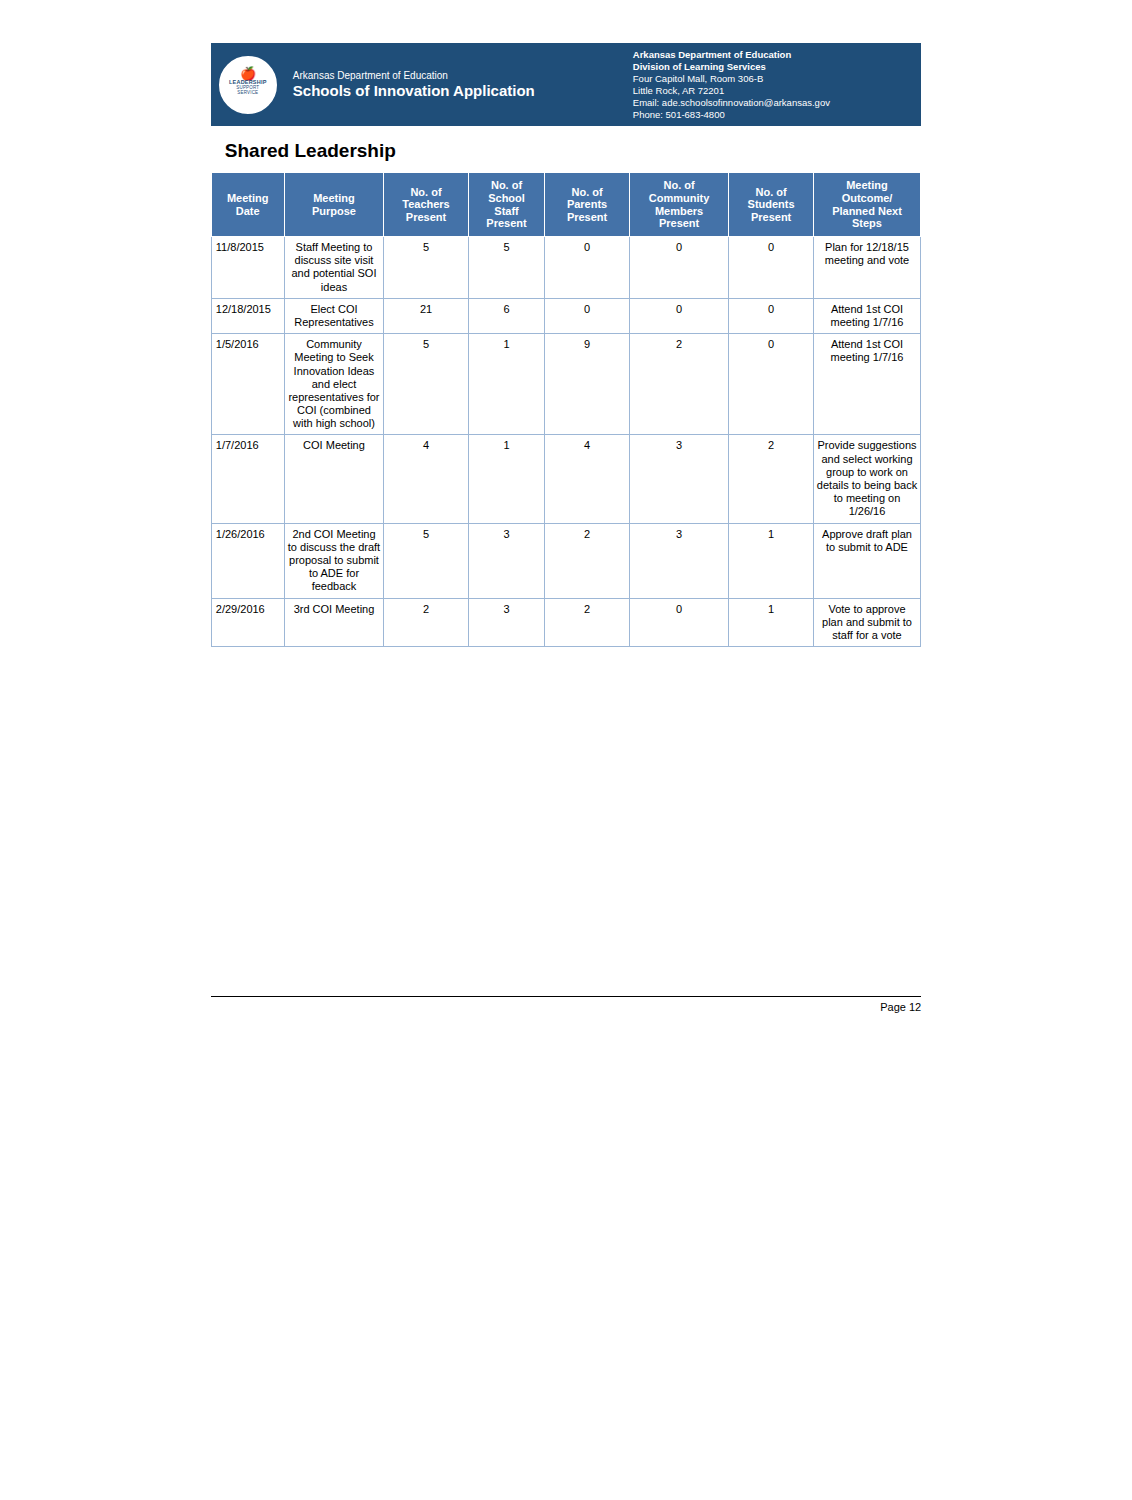🍎
LEADERSHIP
SUPPORT
SERVICE
★★★
Arkansas Department of Education
Schools of Innovation Application
Arkansas Department of Education
Division of Learning Services
Four Capitol Mall, Room 306-B
Little Rock, AR 72201
Email: ade.schoolsofinnovation@arkansas.gov
Phone: 501-683-4800
Shared Leadership
| Meeting Date | Meeting Purpose | No. of Teachers Present | No. of School Staff Present | No. of Parents Present | No. of Community Members Present | No. of Students Present | Meeting Outcome/ Planned Next Steps |
| --- | --- | --- | --- | --- | --- | --- | --- |
| 11/8/2015 | Staff Meeting to discuss site visit and potential SOI ideas | 5 | 5 | 0 | 0 | 0 | Plan for 12/18/15 meeting and vote |
| 12/18/2015 | Elect COI Representatives | 21 | 6 | 0 | 0 | 0 | Attend 1st COI meeting 1/7/16 |
| 1/5/2016 | Community Meeting to Seek Innovation Ideas and elect representatives for COI (combined with high school) | 5 | 1 | 9 | 2 | 0 | Attend 1st COI meeting 1/7/16 |
| 1/7/2016 | COI Meeting | 4 | 1 | 4 | 3 | 2 | Provide suggestions and select working group to work on details to being back to meeting on 1/26/16 |
| 1/26/2016 | 2nd COI Meeting to discuss the draft proposal to submit to ADE for feedback | 5 | 3 | 2 | 3 | 1 | Approve draft plan to submit to ADE |
| 2/29/2016 | 3rd COI Meeting | 2 | 3 | 2 | 0 | 1 | Vote to approve plan and submit to staff for a vote |
Page 12